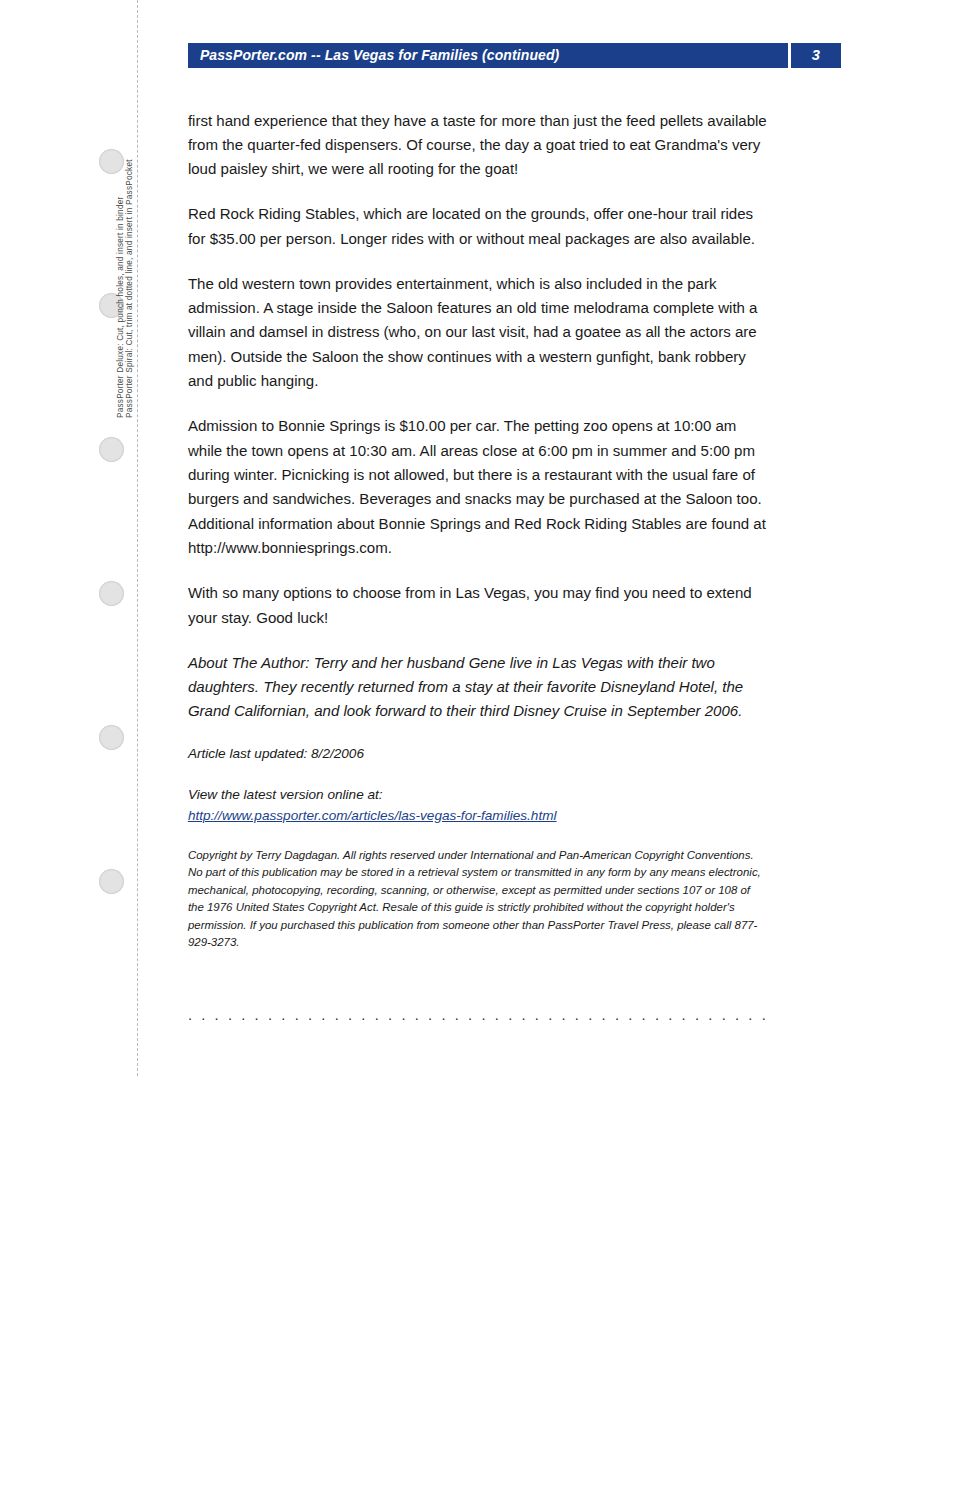PassPorter Deluxe: Cut, punch holes, and insert in binder
PassPorter Spiral: Cut, trim at dotted line, and insert in PassPocket
PassPorter.com -- Las Vegas for Families (continued)
3
first hand experience that they have a taste for more than just the feed pellets available from the quarter-fed dispensers. Of course, the day a goat tried to eat Grandma's very loud paisley shirt, we were all rooting for the goat!
Red Rock Riding Stables, which are located on the grounds, offer one-hour trail rides for $35.00 per person. Longer rides with or without meal packages are also available.
The old western town provides entertainment, which is also included in the park admission. A stage inside the Saloon features an old time melodrama complete with a villain and damsel in distress (who, on our last visit, had a goatee as all the actors are men). Outside the Saloon the show continues with a western gunfight, bank robbery and public hanging.
Admission to Bonnie Springs is $10.00 per car. The petting zoo opens at 10:00 am while the town opens at 10:30 am. All areas close at 6:00 pm in summer and 5:00 pm during winter. Picnicking is not allowed, but there is a restaurant with the usual fare of burgers and sandwiches. Beverages and snacks may be purchased at the Saloon too. Additional information about Bonnie Springs and Red Rock Riding Stables are found at http://www.bonniesprings.com.
With so many options to choose from in Las Vegas, you may find you need to extend your stay. Good luck!
About The Author: Terry and her husband Gene live in Las Vegas with their two daughters. They recently returned from a stay at their favorite Disneyland Hotel, the Grand Californian, and look forward to their third Disney Cruise in September 2006.
Article last updated: 8/2/2006
View the latest version online at:
http://www.passporter.com/articles/las-vegas-for-families.html
Copyright by Terry Dagdagan. All rights reserved under International and Pan-American Copyright Conventions. No part of this publication may be stored in a retrieval system or transmitted in any form by any means electronic, mechanical, photocopying, recording, scanning, or otherwise, except as permitted under sections 107 or 108 of the 1976 United States Copyright Act. Resale of this guide is strictly prohibited without the copyright holder's permission. If you purchased this publication from someone other than PassPorter Travel Press, please call 877-929-3273.
. . . . . . . . . . . . . . . . . . . . . . . . . . . . . . . . . . . . . . . . . . . . . . . . . . . . . . . . . . . . . .